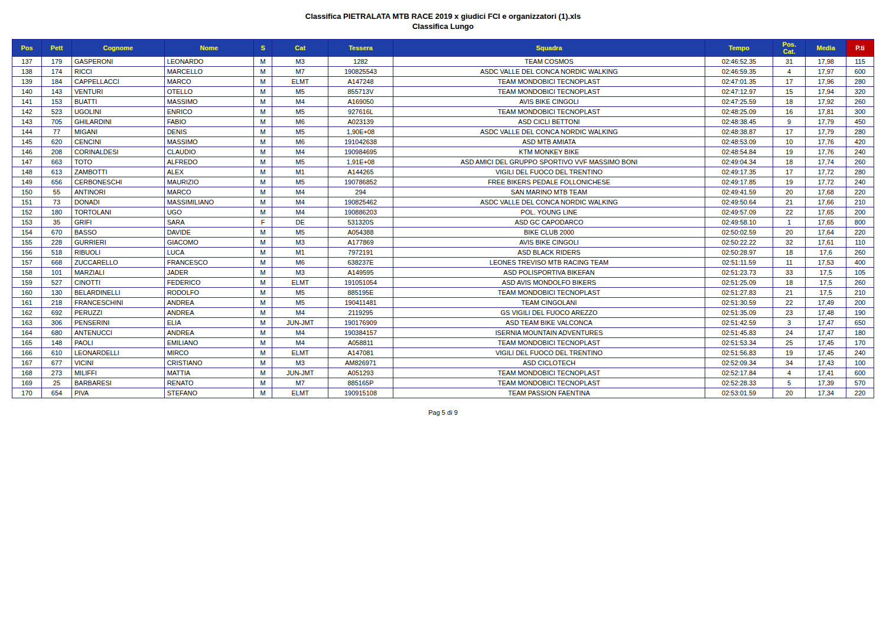Classifica PIETRALATA MTB RACE 2019 x giudici FCI e organizzatori (1).xls
Classifica Lungo
| Pos | Pett | Cognome | Nome | S | Cat | Tessera | Squadra | Tempo | Pos. Cat. | Media | P.ti |
| --- | --- | --- | --- | --- | --- | --- | --- | --- | --- | --- | --- |
| 137 | 179 | GASPERONI | LEONARDO | M | M3 | 1282 | TEAM COSMOS | 02:46:52.35 | 31 | 17,98 | 115 |
| 138 | 174 | RICCI | MARCELLO | M | M7 | 190825543 | ASDC VALLE DEL CONCA NORDIC WALKING | 02:46:59.35 | 4 | 17,97 | 600 |
| 139 | 184 | CAPPELLACCI | MARCO | M | ELMT | A147248 | TEAM MONDOBICI TECNOPLAST | 02:47:01.35 | 17 | 17,96 | 280 |
| 140 | 143 | VENTURI | OTELLO | M | M5 | 855713V | TEAM MONDOBICI TECNOPLAST | 02:47:12.97 | 15 | 17,94 | 320 |
| 141 | 153 | BUATTI | MASSIMO | M | M4 | A169050 | AVIS BIKE CINGOLI | 02:47:25.59 | 18 | 17,92 | 260 |
| 142 | 523 | UGOLINI | ENRICO | M | M5 | 927616L | TEAM MONDOBICI TECNOPLAST | 02:48:25.09 | 16 | 17,81 | 300 |
| 143 | 705 | GHILARDINI | FABIO | M | M6 | A023139 | ASD CICLI BETTONI | 02:48:38.45 | 9 | 17,79 | 450 |
| 144 | 77 | MIGANI | DENIS | M | M5 | 1,90E+08 | ASDC VALLE DEL CONCA NORDIC WALKING | 02:48:38.87 | 17 | 17,79 | 280 |
| 145 | 620 | CENCINI | MASSIMO | M | M6 | 191042638 | ASD MTB AMIATA | 02:48:53.09 | 10 | 17,76 | 420 |
| 146 | 208 | CORINALDESI | CLAUDIO | M | M4 | 190984695 | KTM MONKEY BIKE | 02:48:54.84 | 19 | 17,76 | 240 |
| 147 | 663 | TOTO | ALFREDO | M | M5 | 1,91E+08 | ASD AMICI DEL GRUPPO SPORTIVO VVF MASSIMO BONI | 02:49:04.34 | 18 | 17,74 | 260 |
| 148 | 613 | ZAMBOTTI | ALEX | M | M1 | A144265 | VIGILI DEL FUOCO DEL TRENTINO | 02:49:17.35 | 17 | 17,72 | 280 |
| 149 | 656 | CERBONESCHI | MAURIZIO | M | M5 | 190786852 | FREE BIKERS PEDALE FOLLONICHESE | 02:49:17.85 | 19 | 17,72 | 240 |
| 150 | 55 | ANTINORI | MARCO | M | M4 | 294 | SAN MARINO MTB TEAM | 02:49:41.59 | 20 | 17,68 | 220 |
| 151 | 73 | DONADI | MASSIMILIANO | M | M4 | 190825462 | ASDC VALLE DEL CONCA NORDIC WALKING | 02:49:50.64 | 21 | 17,66 | 210 |
| 152 | 180 | TORTOLANI | UGO | M | M4 | 190886203 | POL. YOUNG LINE | 02:49:57.09 | 22 | 17,65 | 200 |
| 153 | 35 | GRIFI | SARA | F | DE | 531320S | ASD GC CAPODARCO | 02:49:58.10 | 1 | 17,65 | 800 |
| 154 | 670 | BASSO | DAVIDE | M | M5 | A054388 | BIKE CLUB 2000 | 02:50:02.59 | 20 | 17,64 | 220 |
| 155 | 228 | GURRIERI | GIACOMO | M | M3 | A177869 | AVIS BIKE CINGOLI | 02:50:22.22 | 32 | 17,61 | 110 |
| 156 | 518 | RIBUOLI | LUCA | M | M1 | 7972191 | ASD BLACK RIDERS | 02:50:28.97 | 18 | 17,6 | 260 |
| 157 | 668 | ZUCCARELLO | FRANCESCO | M | M6 | 638237E | LEONES TREVISO MTB RACING TEAM | 02:51:11.59 | 11 | 17,53 | 400 |
| 158 | 101 | MARZIALI | JADER | M | M3 | A149595 | ASD POLISPORTIVA BIKEFAN | 02:51:23.73 | 33 | 17,5 | 105 |
| 159 | 527 | CINOTTI | FEDERICO | M | ELMT | 191051054 | ASD AVIS MONDOLFO BIKERS | 02:51:25.09 | 18 | 17,5 | 260 |
| 160 | 130 | BELARDINELLI | RODOLFO | M | M5 | 885195E | TEAM MONDOBICI TECNOPLAST | 02:51:27.83 | 21 | 17,5 | 210 |
| 161 | 218 | FRANCESCHINI | ANDREA | M | M5 | 190411481 | TEAM CINGOLANI | 02:51:30.59 | 22 | 17,49 | 200 |
| 162 | 692 | PERUZZI | ANDREA | M | M4 | 2119295 | GS VIGILI DEL FUOCO AREZZO | 02:51:35.09 | 23 | 17,48 | 190 |
| 163 | 306 | PENSERINI | ELIA | M | JUN-JMT | 190176909 | ASD TEAM BIKE VALCONCA | 02:51:42.59 | 3 | 17,47 | 650 |
| 164 | 680 | ANTENUCCI | ANDREA | M | M4 | 190384157 | ISERNIA MOUNTAIN ADVENTURES | 02:51:45.83 | 24 | 17,47 | 180 |
| 165 | 148 | PAOLI | EMILIANO | M | M4 | A058811 | TEAM MONDOBICI TECNOPLAST | 02:51:53.34 | 25 | 17,45 | 170 |
| 166 | 610 | LEONARDELLI | MIRCO | M | ELMT | A147081 | VIGILI DEL FUOCO DEL TRENTINO | 02:51:56.83 | 19 | 17,45 | 240 |
| 167 | 677 | VICINI | CRISTIANO | M | M3 | AM826971 | ASD CICLOTECH | 02:52:09.34 | 34 | 17,43 | 100 |
| 168 | 273 | MILIFFI | MATTIA | M | JUN-JMT | A051293 | TEAM MONDOBICI TECNOPLAST | 02:52:17.84 | 4 | 17,41 | 600 |
| 169 | 25 | BARBARESI | RENATO | M | M7 | 885165P | TEAM MONDOBICI TECNOPLAST | 02:52:28.33 | 5 | 17,39 | 570 |
| 170 | 654 | PIVA | STEFANO | M | ELMT | 190915108 | TEAM PASSION FAENTINA | 02:53:01.59 | 20 | 17,34 | 220 |
Pag 5 di 9